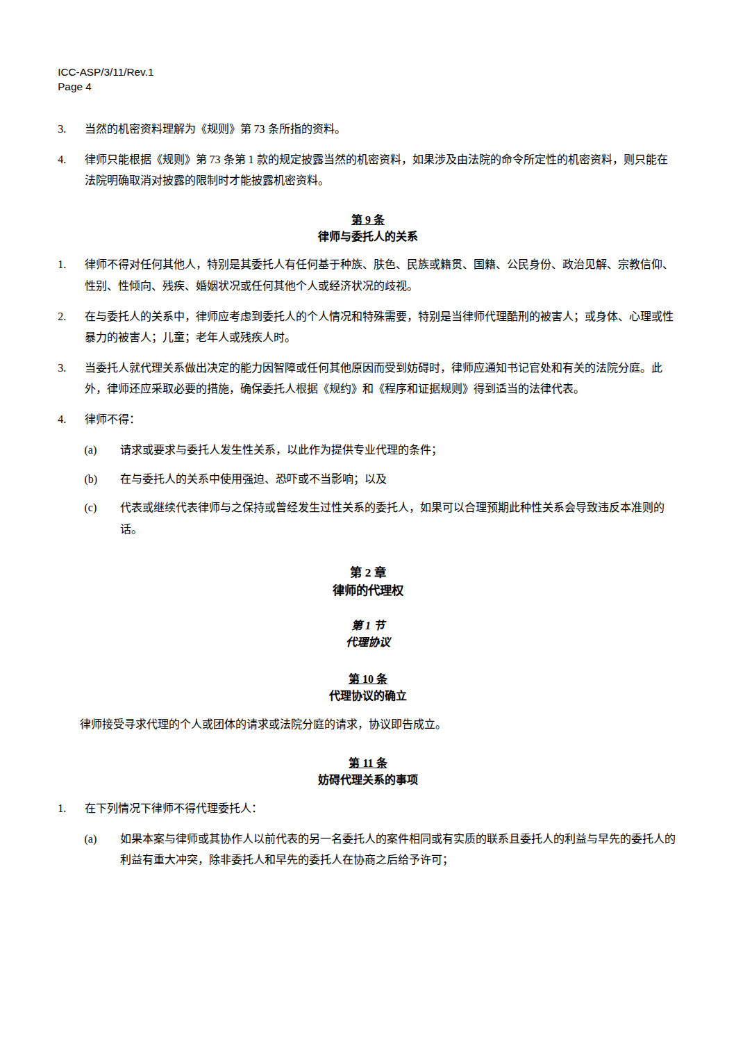ICC-ASP/3/11/Rev.1
Page 4
3. 当然的机密资料理解为《规则》第 73 条所指的资料。
4. 律师只能根据《规则》第 73 条第 1 款的规定披露当然的机密资料，如果涉及由法院的命令所定性的机密资料，则只能在法院明确取消对披露的限制时才能披露机密资料。
第 9 条 律师与委托人的关系
1. 律师不得对任何其他人，特别是其委托人有任何基于种族、肤色、民族或籍贯、国籍、公民身份、政治见解、宗教信仰、性别、性倾向、残疾、婚姻状况或任何其他个人或经济状况的歧视。
2. 在与委托人的关系中，律师应考虑到委托人的个人情况和特殊需要，特别是当律师代理酷刑的被害人；或身体、心理或性暴力的被害人；儿童；老年人或残疾人时。
3. 当委托人就代理关系做出决定的能力因智障或任何其他原因而受到妨碍时，律师应通知书记官处和有关的法院分庭。此外，律师还应采取必要的措施，确保委托人根据《规约》和《程序和证据规则》得到适当的法律代表。
4. 律师不得：
(a) 请求或要求与委托人发生性关系，以此作为提供专业代理的条件；
(b) 在与委托人的关系中使用强迫、恐吓或不当影响；以及
(c) 代表或继续代表律师与之保持或曾经发生过性关系的委托人，如果可以合理预期此种性关系会导致违反本准则的话。
第 2 章
律师的代理权
第 1 节
代理协议
第 10 条 代理协议的确立
律师接受寻求代理的个人或团体的请求或法院分庭的请求，协议即告成立。
第 11 条 妨碍代理关系的事项
1. 在下列情况下律师不得代理委托人：
(a) 如果本案与律师或其协作人以前代表的另一名委托人的案件相同或有实质的联系且委托人的利益与早先的委托人的利益有重大冲突，除非委托人和早先的委托人在协商之后给予许可；